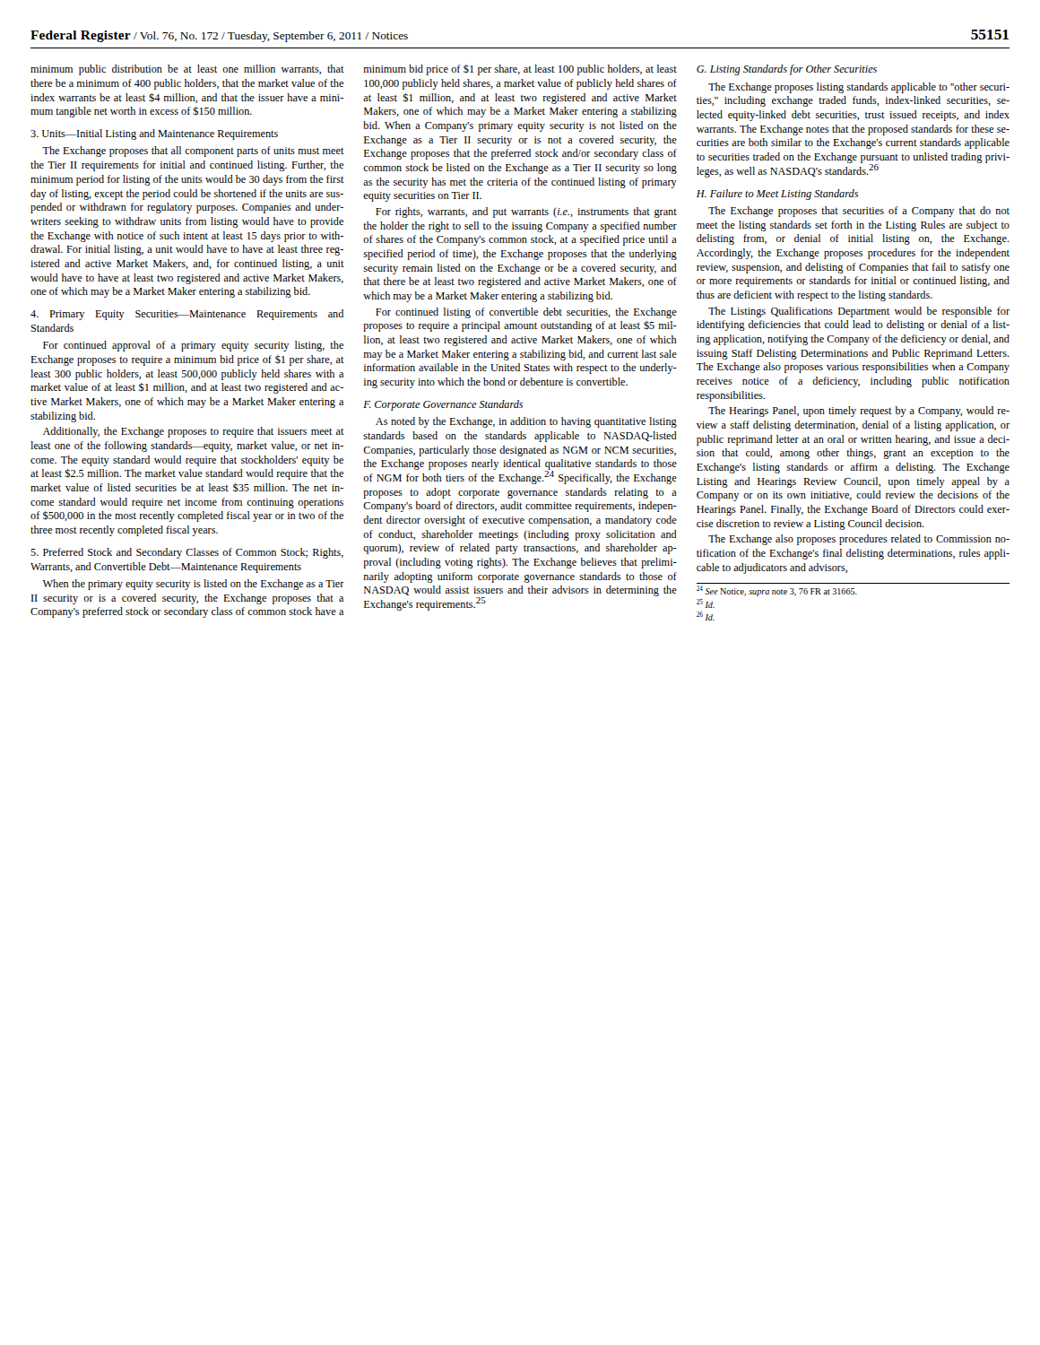Federal Register / Vol. 76, No. 172 / Tuesday, September 6, 2011 / Notices
55151
minimum public distribution be at least one million warrants, that there be a minimum of 400 public holders, that the market value of the index warrants be at least $4 million, and that the issuer have a minimum tangible net worth in excess of $150 million.
3. Units—Initial Listing and Maintenance Requirements
The Exchange proposes that all component parts of units must meet the Tier II requirements for initial and continued listing. Further, the minimum period for listing of the units would be 30 days from the first day of listing, except the period could be shortened if the units are suspended or withdrawn for regulatory purposes. Companies and underwriters seeking to withdraw units from listing would have to provide the Exchange with notice of such intent at least 15 days prior to withdrawal. For initial listing, a unit would have to have at least three registered and active Market Makers, and, for continued listing, a unit would have to have at least two registered and active Market Makers, one of which may be a Market Maker entering a stabilizing bid.
4. Primary Equity Securities—Maintenance Requirements and Standards
For continued approval of a primary equity security listing, the Exchange proposes to require a minimum bid price of $1 per share, at least 300 public holders, at least 500,000 publicly held shares with a market value of at least $1 million, and at least two registered and active Market Makers, one of which may be a Market Maker entering a stabilizing bid.
Additionally, the Exchange proposes to require that issuers meet at least one of the following standards—equity, market value, or net income. The equity standard would require that stockholders' equity be at least $2.5 million. The market value standard would require that the market value of listed securities be at least $35 million. The net income standard would require net income from continuing operations of $500,000 in the most recently completed fiscal year or in two of the three most recently completed fiscal years.
5. Preferred Stock and Secondary Classes of Common Stock; Rights, Warrants, and Convertible Debt—Maintenance Requirements
When the primary equity security is listed on the Exchange as a Tier II security or is a covered security, the Exchange proposes that a Company's preferred stock or secondary class of common stock have a minimum bid price of $1 per share, at least 100 public holders, at least 100,000 publicly held shares, a market value of publicly held shares of at least $1 million, and at least two registered and active Market Makers, one of which may be a Market Maker entering a stabilizing bid. When a Company's primary equity security is not listed on the Exchange as a Tier II security or is not a covered security, the Exchange proposes that the preferred stock and/or secondary class of common stock be listed on the Exchange as a Tier II security so long as the security has met the criteria of the continued listing of primary equity securities on Tier II.
For rights, warrants, and put warrants (i.e., instruments that grant the holder the right to sell to the issuing Company a specified number of shares of the Company's common stock, at a specified price until a specified period of time), the Exchange proposes that the underlying security remain listed on the Exchange or be a covered security, and that there be at least two registered and active Market Makers, one of which may be a Market Maker entering a stabilizing bid.
For continued listing of convertible debt securities, the Exchange proposes to require a principal amount outstanding of at least $5 million, at least two registered and active Market Makers, one of which may be a Market Maker entering a stabilizing bid, and current last sale information available in the United States with respect to the underlying security into which the bond or debenture is convertible.
F. Corporate Governance Standards
As noted by the Exchange, in addition to having quantitative listing standards based on the standards applicable to NASDAQ-listed Companies, particularly those designated as NGM or NCM securities, the Exchange proposes nearly identical qualitative standards to those of NGM for both tiers of the Exchange.24 Specifically, the Exchange proposes to adopt corporate governance standards relating to a Company's board of directors, audit committee requirements, independent director oversight of executive compensation, a mandatory code of conduct, shareholder meetings (including proxy solicitation and quorum), review of related party transactions, and shareholder approval (including voting rights). The Exchange believes that preliminarily adopting uniform corporate governance standards to those of NASDAQ would assist issuers and their advisors in determining the Exchange's requirements.25
G. Listing Standards for Other Securities
The Exchange proposes listing standards applicable to ''other securities,'' including exchange traded funds, index-linked securities, selected equity-linked debt securities, trust issued receipts, and index warrants. The Exchange notes that the proposed standards for these securities are both similar to the Exchange's current standards applicable to securities traded on the Exchange pursuant to unlisted trading privileges, as well as NASDAQ's standards.26
H. Failure to Meet Listing Standards
The Exchange proposes that securities of a Company that do not meet the listing standards set forth in the Listing Rules are subject to delisting from, or denial of initial listing on, the Exchange. Accordingly, the Exchange proposes procedures for the independent review, suspension, and delisting of Companies that fail to satisfy one or more requirements or standards for initial or continued listing, and thus are deficient with respect to the listing standards.
The Listings Qualifications Department would be responsible for identifying deficiencies that could lead to delisting or denial of a listing application, notifying the Company of the deficiency or denial, and issuing Staff Delisting Determinations and Public Reprimand Letters. The Exchange also proposes various responsibilities when a Company receives notice of a deficiency, including public notification responsibilities.
The Hearings Panel, upon timely request by a Company, would review a staff delisting determination, denial of a listing application, or public reprimand letter at an oral or written hearing, and issue a decision that could, among other things, grant an exception to the Exchange's listing standards or affirm a delisting. The Exchange Listing and Hearings Review Council, upon timely appeal by a Company or on its own initiative, could review the decisions of the Hearings Panel. Finally, the Exchange Board of Directors could exercise discretion to review a Listing Council decision.
The Exchange also proposes procedures related to Commission notification of the Exchange's final delisting determinations, rules applicable to adjudicators and advisors,
24 See Notice, supra note 3, 76 FR at 31665.
25 Id.
26 Id.